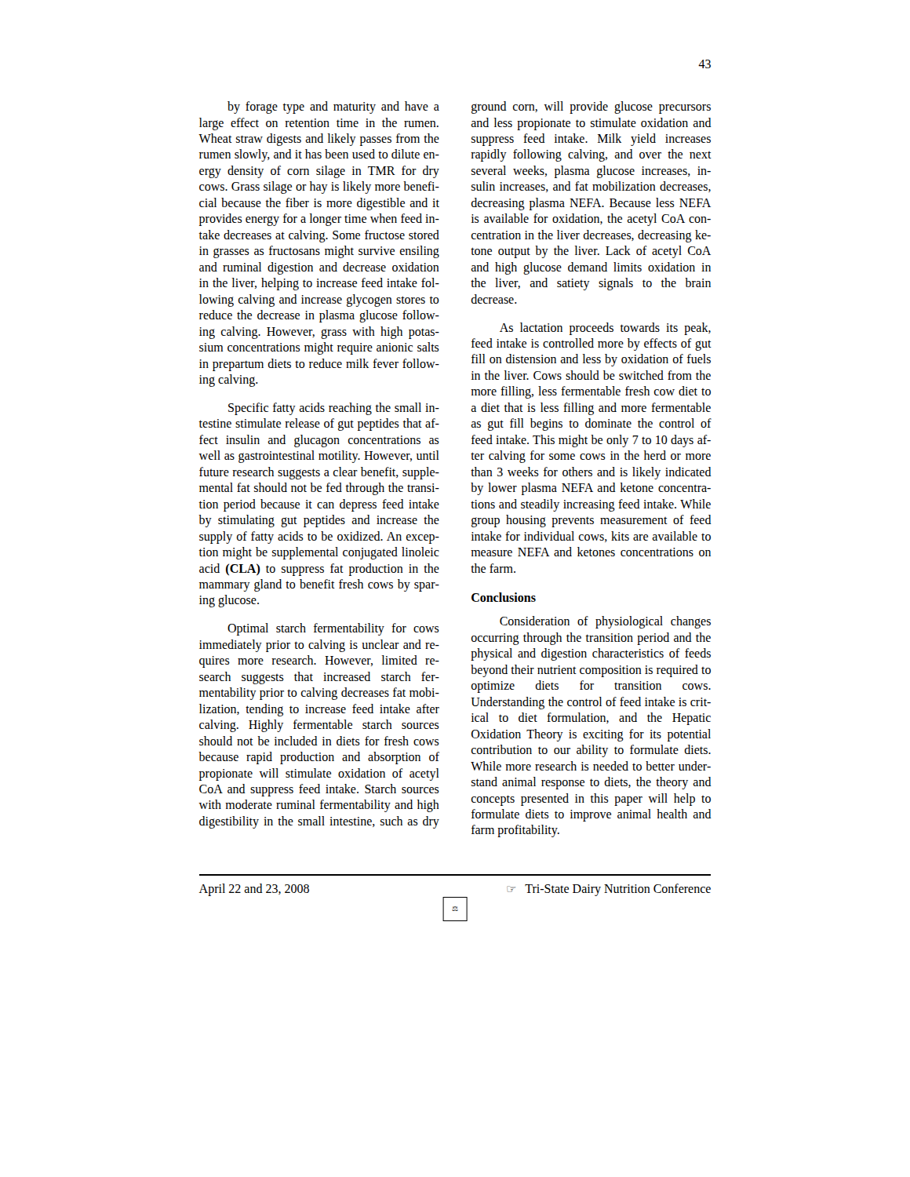43
by forage type and maturity and have a large effect on retention time in the rumen. Wheat straw digests and likely passes from the rumen slowly, and it has been used to dilute energy density of corn silage in TMR for dry cows. Grass silage or hay is likely more beneficial because the fiber is more digestible and it provides energy for a longer time when feed intake decreases at calving. Some fructose stored in grasses as fructosans might survive ensiling and ruminal digestion and decrease oxidation in the liver, helping to increase feed intake following calving and increase glycogen stores to reduce the decrease in plasma glucose following calving. However, grass with high potassium concentrations might require anionic salts in prepartum diets to reduce milk fever following calving.
Specific fatty acids reaching the small intestine stimulate release of gut peptides that affect insulin and glucagon concentrations as well as gastrointestinal motility. However, until future research suggests a clear benefit, supplemental fat should not be fed through the transition period because it can depress feed intake by stimulating gut peptides and increase the supply of fatty acids to be oxidized. An exception might be supplemental conjugated linoleic acid (CLA) to suppress fat production in the mammary gland to benefit fresh cows by sparing glucose.
Optimal starch fermentability for cows immediately prior to calving is unclear and requires more research. However, limited research suggests that increased starch fermentability prior to calving decreases fat mobilization, tending to increase feed intake after calving. Highly fermentable starch sources should not be included in diets for fresh cows because rapid production and absorption of propionate will stimulate oxidation of acetyl CoA and suppress feed intake. Starch sources with moderate ruminal fermentability and high digestibility in the small intestine, such as dry ground corn, will provide glucose precursors and less propionate to stimulate oxidation and suppress feed intake. Milk yield increases rapidly following calving, and over the next several weeks, plasma glucose increases, insulin increases, and fat mobilization decreases, decreasing plasma NEFA. Because less NEFA is available for oxidation, the acetyl CoA concentration in the liver decreases, decreasing ketone output by the liver. Lack of acetyl CoA and high glucose demand limits oxidation in the liver, and satiety signals to the brain decrease.
As lactation proceeds towards its peak, feed intake is controlled more by effects of gut fill on distension and less by oxidation of fuels in the liver. Cows should be switched from the more filling, less fermentable fresh cow diet to a diet that is less filling and more fermentable as gut fill begins to dominate the control of feed intake. This might be only 7 to 10 days after calving for some cows in the herd or more than 3 weeks for others and is likely indicated by lower plasma NEFA and ketone concentrations and steadily increasing feed intake. While group housing prevents measurement of feed intake for individual cows, kits are available to measure NEFA and ketones concentrations on the farm.
Conclusions
Consideration of physiological changes occurring through the transition period and the physical and digestion characteristics of feeds beyond their nutrient composition is required to optimize diets for transition cows. Understanding the control of feed intake is critical to diet formulation, and the Hepatic Oxidation Theory is exciting for its potential contribution to our ability to formulate diets. While more research is needed to better understand animal response to diets, the theory and concepts presented in this paper will help to formulate diets to improve animal health and farm profitability.
April 22 and 23, 2008
☞ Tri-State Dairy Nutrition Conference
⚖